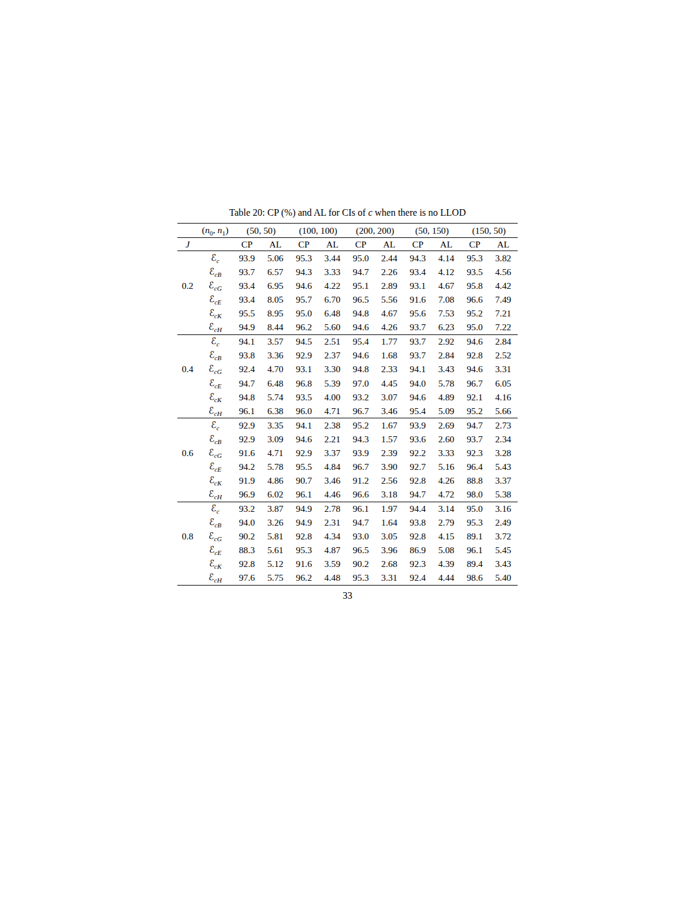Table 20: CP (%) and AL for CIs of c when there is no LLOD
| | ( n 0 , n 1 ) | (50, 50) | (100, 100) | (200, 200) | (50, 150) | (150, 50) |
| J | | CP | AL | CP | AL | CP | AL | CP | AL | CP | AL |
| | ℰ c | 93.9 | 5.06 | 95.3 | 3.44 | 95.0 | 2.44 | 94.3 | 4.14 | 95.3 | 3.82 |
| | ℰ cB | 93.7 | 6.57 | 94.3 | 3.33 | 94.7 | 2.26 | 93.4 | 4.12 | 93.5 | 4.56 |
| 0.2 | ℰ cG | 93.4 | 6.95 | 94.6 | 4.22 | 95.1 | 2.89 | 93.1 | 4.67 | 95.8 | 4.42 |
| | ℰ cE | 93.4 | 8.05 | 95.7 | 6.70 | 96.5 | 5.56 | 91.6 | 7.08 | 96.6 | 7.49 |
| | ℰ cK | 95.5 | 8.95 | 95.0 | 6.48 | 94.8 | 4.67 | 95.6 | 7.53 | 95.2 | 7.21 |
| | ℰ cH | 94.9 | 8.44 | 96.2 | 5.60 | 94.6 | 4.26 | 93.7 | 6.23 | 95.0 | 7.22 |
| | ℰ c | 94.1 | 3.57 | 94.5 | 2.51 | 95.4 | 1.77 | 93.7 | 2.92 | 94.6 | 2.84 |
| | ℰ cB | 93.8 | 3.36 | 92.9 | 2.37 | 94.6 | 1.68 | 93.7 | 2.84 | 92.8 | 2.52 |
| 0.4 | ℰ cG | 92.4 | 4.70 | 93.1 | 3.30 | 94.8 | 2.33 | 94.1 | 3.43 | 94.6 | 3.31 |
| | ℰ cE | 94.7 | 6.48 | 96.8 | 5.39 | 97.0 | 4.45 | 94.0 | 5.78 | 96.7 | 6.05 |
| | ℰ cK | 94.8 | 5.74 | 93.5 | 4.00 | 93.2 | 3.07 | 94.6 | 4.89 | 92.1 | 4.16 |
| | ℰ cH | 96.1 | 6.38 | 96.0 | 4.71 | 96.7 | 3.46 | 95.4 | 5.09 | 95.2 | 5.66 |
| | ℰ c | 92.9 | 3.35 | 94.1 | 2.38 | 95.2 | 1.67 | 93.9 | 2.69 | 94.7 | 2.73 |
| | ℰ cB | 92.9 | 3.09 | 94.6 | 2.21 | 94.3 | 1.57 | 93.6 | 2.60 | 93.7 | 2.34 |
| 0.6 | ℰ cG | 91.6 | 4.71 | 92.9 | 3.37 | 93.9 | 2.39 | 92.2 | 3.33 | 92.3 | 3.28 |
| | ℰ cE | 94.2 | 5.78 | 95.5 | 4.84 | 96.7 | 3.90 | 92.7 | 5.16 | 96.4 | 5.43 |
| | ℰ cK | 91.9 | 4.86 | 90.7 | 3.46 | 91.2 | 2.56 | 92.8 | 4.26 | 88.8 | 3.37 |
| | ℰ cH | 96.9 | 6.02 | 96.1 | 4.46 | 96.6 | 3.18 | 94.7 | 4.72 | 98.0 | 5.38 |
| | ℰ c | 93.2 | 3.87 | 94.9 | 2.78 | 96.1 | 1.97 | 94.4 | 3.14 | 95.0 | 3.16 |
| | ℰ cB | 94.0 | 3.26 | 94.9 | 2.31 | 94.7 | 1.64 | 93.8 | 2.79 | 95.3 | 2.49 |
| 0.8 | ℰ cG | 90.2 | 5.81 | 92.8 | 4.34 | 93.0 | 3.05 | 92.8 | 4.15 | 89.1 | 3.72 |
| | ℰ cE | 88.3 | 5.61 | 95.3 | 4.87 | 96.5 | 3.96 | 86.9 | 5.08 | 96.1 | 5.45 |
| | ℰ cK | 92.8 | 5.12 | 91.6 | 3.59 | 90.2 | 2.68 | 92.3 | 4.39 | 89.4 | 3.43 |
| | ℰ cH | 97.6 | 5.75 | 96.2 | 4.48 | 95.3 | 3.31 | 92.4 | 4.44 | 98.6 | 5.40 |
33